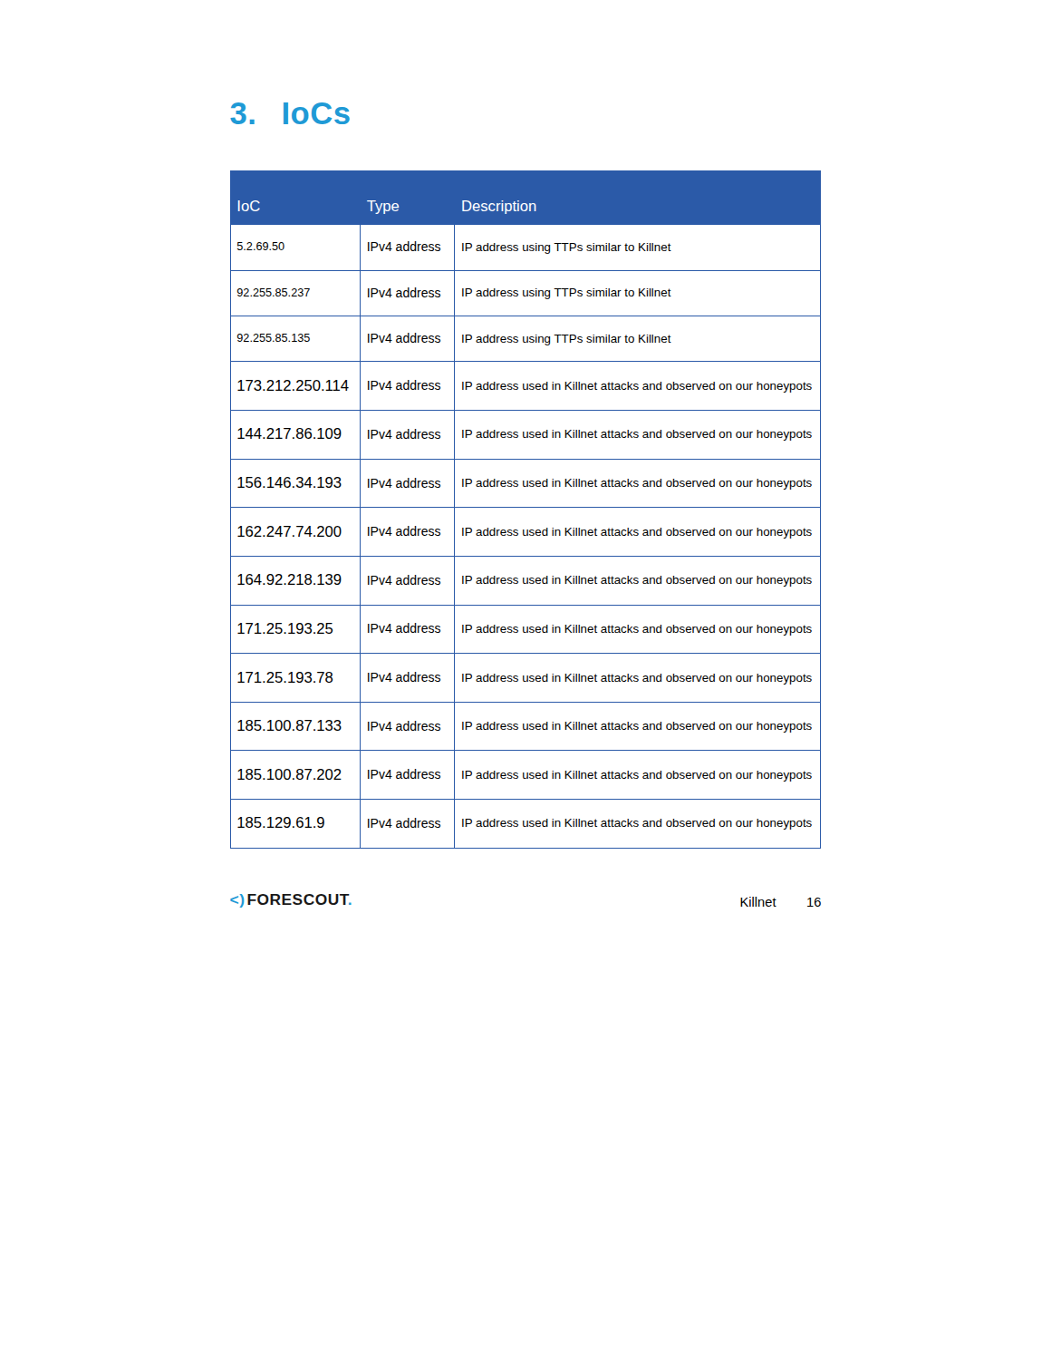3. IoCs
| IoC | Type | Description |
| --- | --- | --- |
| 5.2.69.50 | IPv4 address | IP address using TTPs similar to Killnet |
| 92.255.85.237 | IPv4 address | IP address using TTPs similar to Killnet |
| 92.255.85.135 | IPv4 address | IP address using TTPs similar to Killnet |
| 173.212.250.114 | IPv4 address | IP address used in Killnet attacks and observed on our honeypots |
| 144.217.86.109 | IPv4 address | IP address used in Killnet attacks and observed on our honeypots |
| 156.146.34.193 | IPv4 address | IP address used in Killnet attacks and observed on our honeypots |
| 162.247.74.200 | IPv4 address | IP address used in Killnet attacks and observed on our honeypots |
| 164.92.218.139 | IPv4 address | IP address used in Killnet attacks and observed on our honeypots |
| 171.25.193.25 | IPv4 address | IP address used in Killnet attacks and observed on our honeypots |
| 171.25.193.78 | IPv4 address | IP address used in Killnet attacks and observed on our honeypots |
| 185.100.87.133 | IPv4 address | IP address used in Killnet attacks and observed on our honeypots |
| 185.100.87.202 | IPv4 address | IP address used in Killnet attacks and observed on our honeypots |
| 185.129.61.9 | IPv4 address | IP address used in Killnet attacks and observed on our honeypots |
<) FORESCOUT.
Killnet16